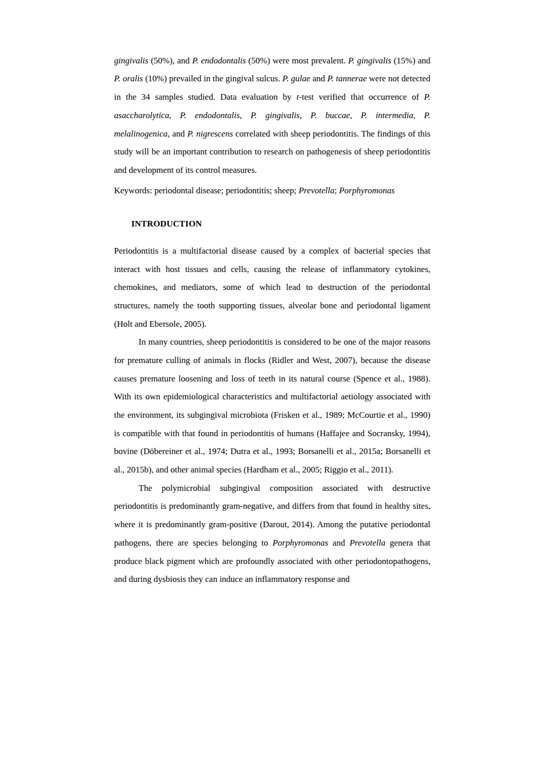gingivalis (50%), and P. endodontalis (50%) were most prevalent. P. gingivalis (15%) and P. oralis (10%) prevailed in the gingival sulcus. P. gulae and P. tannerae were not detected in the 34 samples studied. Data evaluation by t-test verified that occurrence of P. asaccharolytica, P. endodontalis, P. gingivalis, P. buccae, P. intermedia, P. melalinogenica, and P. nigrescens correlated with sheep periodontitis. The findings of this study will be an important contribution to research on pathogenesis of sheep periodontitis and development of its control measures.
Keywords: periodontal disease; periodontitis; sheep; Prevotella; Porphyromonas
INTRODUCTION
Periodontitis is a multifactorial disease caused by a complex of bacterial species that interact with host tissues and cells, causing the release of inflammatory cytokines, chemokines, and mediators, some of which lead to destruction of the periodontal structures, namely the tooth supporting tissues, alveolar bone and periodontal ligament (Holt and Ebersole, 2005).
In many countries, sheep periodontitis is considered to be one of the major reasons for premature culling of animals in flocks (Ridler and West, 2007), because the disease causes premature loosening and loss of teeth in its natural course (Spence et al., 1988). With its own epidemiological characteristics and multifactorial aetiology associated with the environment, its subgingival microbiota (Frisken et al., 1989; McCourtie et al., 1990) is compatible with that found in periodontitis of humans (Haffajee and Socransky, 1994), bovine (Döbereiner et al., 1974; Dutra et al., 1993; Borsanelli et al., 2015a; Borsanelli et al., 2015b), and other animal species (Hardham et al., 2005; Riggio et al., 2011).
The polymicrobial subgingival composition associated with destructive periodontitis is predominantly gram-negative, and differs from that found in healthy sites, where it is predominantly gram-positive (Darout, 2014). Among the putative periodontal pathogens, there are species belonging to Porphyromonas and Prevotella genera that produce black pigment which are profoundly associated with other periodontopathogens, and during dysbiosis they can induce an inflammatory response and